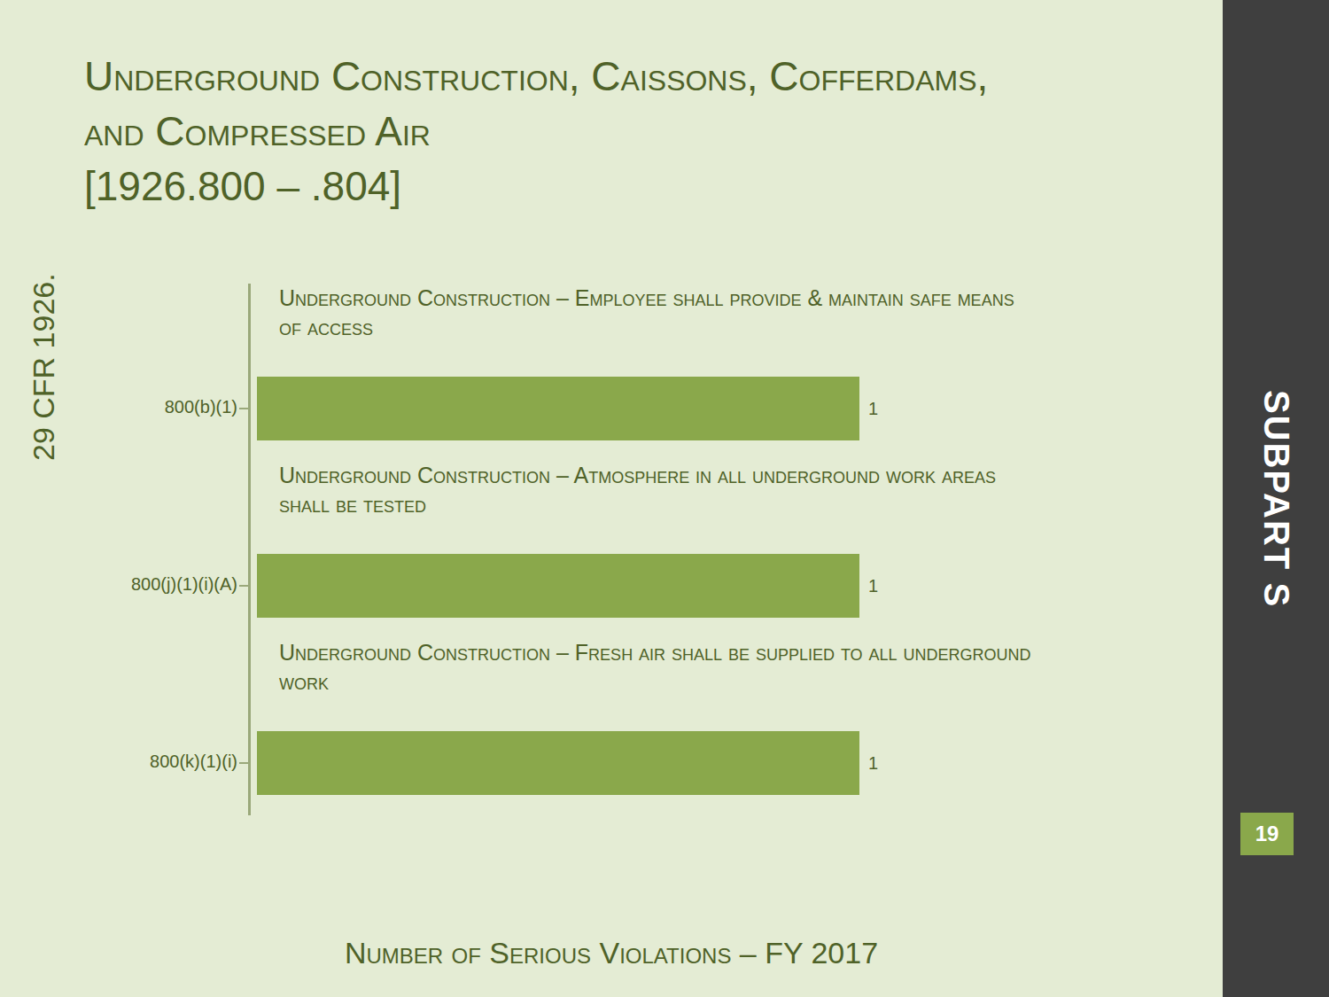SUBPART S
19
Underground Construction, Caissons, Cofferdams, and Compressed Air
[1926.800 – .804]
29 CFR 1926.
Underground Construction – Employee shall provide & maintain safe means of access
800(b)(1)
1
Underground Construction – Atmosphere in all underground work areas shall be tested
800(j)(1)(i)(A)
1
Underground Construction – Fresh air shall be supplied to all underground work
800(k)(1)(i)
1
Number of Serious Violations – FY 2017